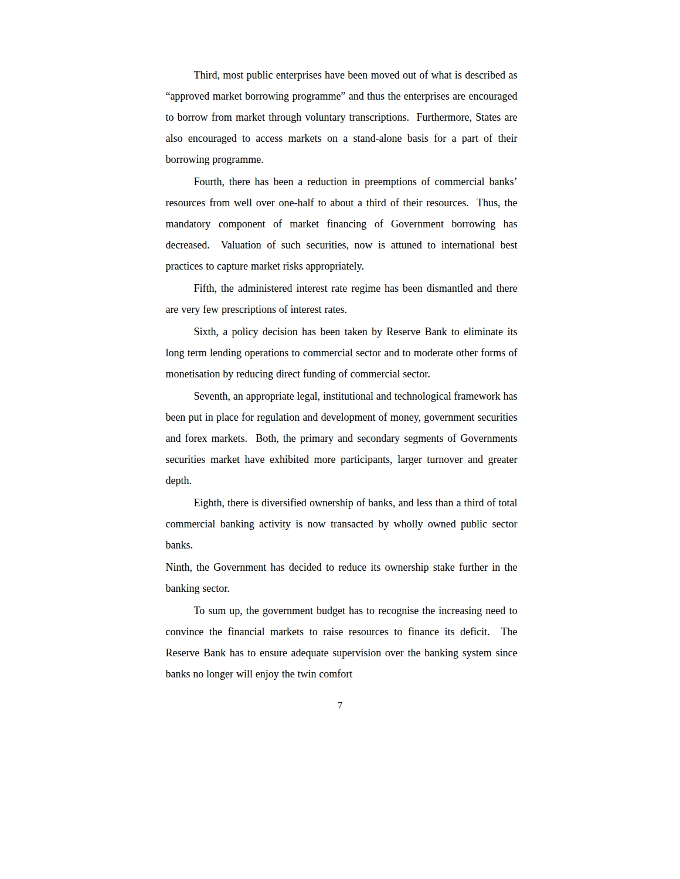Third, most public enterprises have been moved out of what is described as “approved market borrowing programme” and thus the enterprises are encouraged to borrow from market through voluntary transcriptions. Furthermore, States are also encouraged to access markets on a stand-alone basis for a part of their borrowing programme.
Fourth, there has been a reduction in preemptions of commercial banks’ resources from well over one-half to about a third of their resources. Thus, the mandatory component of market financing of Government borrowing has decreased. Valuation of such securities, now is attuned to international best practices to capture market risks appropriately.
Fifth, the administered interest rate regime has been dismantled and there are very few prescriptions of interest rates.
Sixth, a policy decision has been taken by Reserve Bank to eliminate its long term lending operations to commercial sector and to moderate other forms of monetisation by reducing direct funding of commercial sector.
Seventh, an appropriate legal, institutional and technological framework has been put in place for regulation and development of money, government securities and forex markets. Both, the primary and secondary segments of Governments securities market have exhibited more participants, larger turnover and greater depth.
Eighth, there is diversified ownership of banks, and less than a third of total commercial banking activity is now transacted by wholly owned public sector banks.
Ninth, the Government has decided to reduce its ownership stake further in the banking sector.
To sum up, the government budget has to recognise the increasing need to convince the financial markets to raise resources to finance its deficit. The Reserve Bank has to ensure adequate supervision over the banking system since banks no longer will enjoy the twin comfort
7